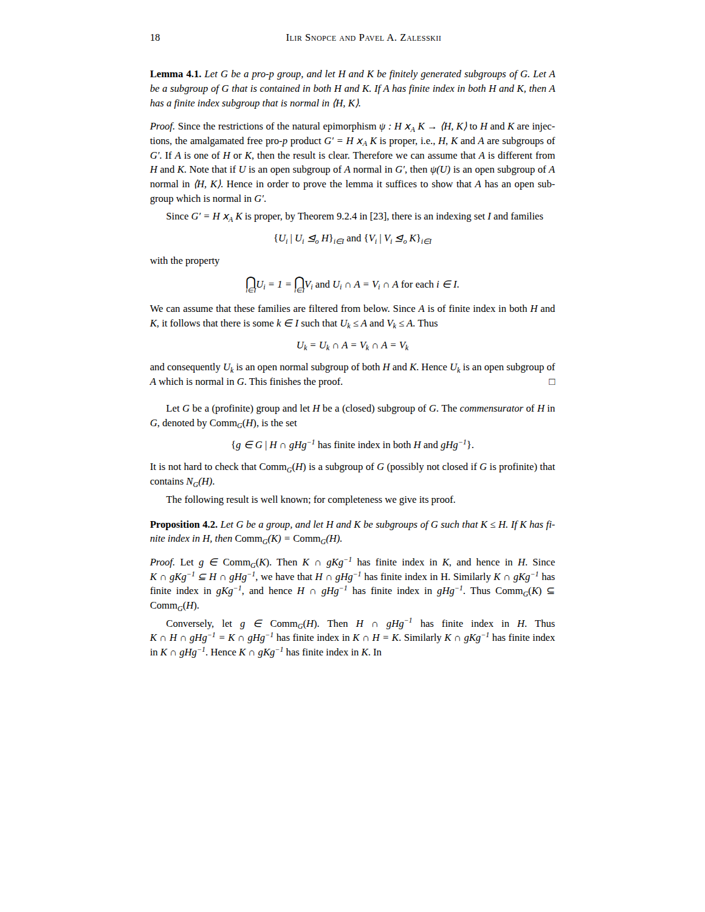18 Ilir Snopce and Pavel A. Zalesskii
Lemma 4.1. Let G be a pro-p group, and let H and K be finitely generated subgroups of G. Let A be a subgroup of G that is contained in both H and K. If A has finite index in both H and K, then A has a finite index subgroup that is normal in ⟨H, K⟩.
Proof. Since the restrictions of the natural epimorphism ψ : H ⅹA K → ⟨H, K⟩ to H and K are injections, the amalgamated free pro-p product G′ = H ⅹA K is proper, i.e., H, K and A are subgroups of G′. If A is one of H or K, then the result is clear. Therefore we can assume that A is different from H and K. Note that if U is an open subgroup of A normal in G′, then ψ(U) is an open subgroup of A normal in ⟨H, K⟩. Hence in order to prove the lemma it suffices to show that A has an open subgroup which is normal in G′.
Since G′ = H ⅹA K is proper, by Theorem 9.2.4 in [23], there is an indexing set I and families
{Ui | Ui ⊴o H}i∈I and {Vi | Vi ⊴o K}i∈I
with the property
⋂i∈I Ui = 1 = ⋂i∈I Vi and Ui ∩ A = Vi ∩ A for each i ∈ I.
We can assume that these families are filtered from below. Since A is of finite index in both H and K, it follows that there is some k ∈ I such that Uk ≤ A and Vk ≤ A. Thus
Uk = Uk ∩ A = Vk ∩ A = Vk
and consequently Uk is an open normal subgroup of both H and K. Hence Uk is an open subgroup of A which is normal in G. This finishes the proof. □
Let G be a (profinite) group and let H be a (closed) subgroup of G. The commensurator of H in G, denoted by CommG(H), is the set
{g ∈ G | H ∩ gHg−1 has finite index in both H and gHg−1}.
It is not hard to check that CommG(H) is a subgroup of G (possibly not closed if G is profinite) that contains NG(H).
The following result is well known; for completeness we give its proof.
Proposition 4.2. Let G be a group, and let H and K be subgroups of G such that K ≤ H. If K has finite index in H, then CommG(K) = CommG(H).
Proof. Let g ∈ CommG(K). Then K ∩ gKg−1 has finite index in K, and hence in H. Since K ∩ gKg−1 ⊆ H ∩ gHg−1, we have that H ∩ gHg−1 has finite index in H. Similarly K ∩ gKg−1 has finite index in gKg−1, and hence H ∩ gHg−1 has finite index in gHg−1. Thus CommG(K) ⊆ CommG(H).
Conversely, let g ∈ CommG(H). Then H ∩ gHg−1 has finite index in H. Thus K ∩ H ∩ gHg−1 = K ∩ gHg−1 has finite index in K ∩ H = K. Similarly K ∩ gKg−1 has finite index in K ∩ gHg−1. Hence K ∩ gKg−1 has finite index in K. In